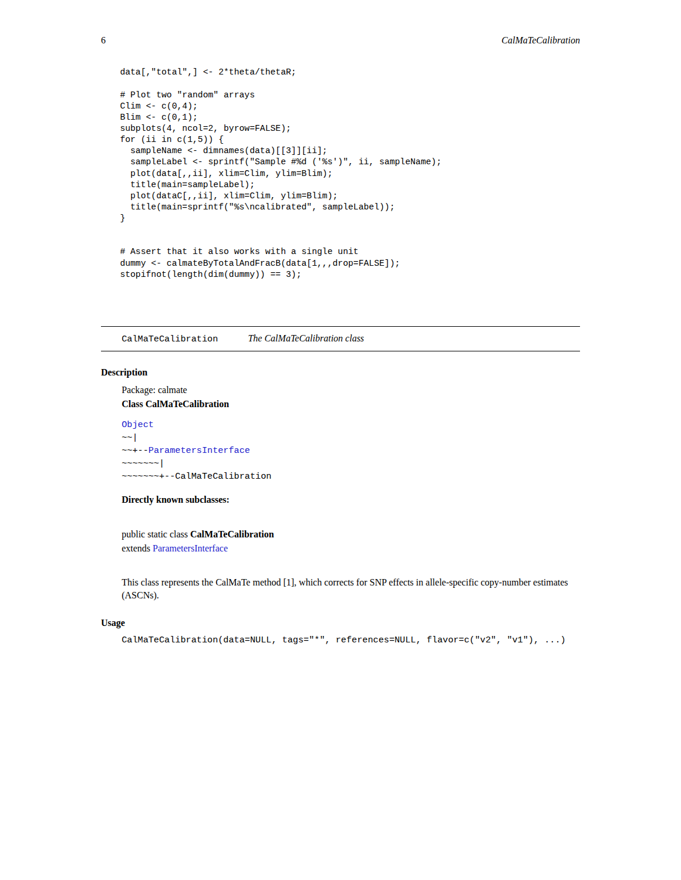6 CalMaTeCalibration
data[,"total",] <- 2*theta/thetaR;

# Plot two "random" arrays
Clim <- c(0,4);
Blim <- c(0,1);
subplots(4, ncol=2, byrow=FALSE);
for (ii in c(1,5)) {
  sampleName <- dimnames(data)[[3]][ii];
  sampleLabel <- sprintf("Sample #%d ('%s')", ii, sampleName);
  plot(data[,,ii], xlim=Clim, ylim=Blim);
  title(main=sampleLabel);
  plot(dataC[,,ii], xlim=Clim, ylim=Blim);
  title(main=sprintf("%s\ncalibrated", sampleLabel));
}


# Assert that it also works with a single unit
dummy <- calmateByTotalAndFracB(data[1,,,drop=FALSE]);
stopifnot(length(dim(dummy)) == 3);
CalMaTeCalibration The CalMaTeCalibration class
Description
Package: calmate
Class CalMaTeCalibration
Object
~~|
~~+--ParametersInterface
~~~~~~~|
~~~~~~~+--CalMaTeCalibration
Directly known subclasses:
public static class CalMaTeCalibration
extends ParametersInterface
This class represents the CalMaTe method [1], which corrects for SNP effects in allele-specific copy-number estimates (ASCNs).
Usage
CalMaTeCalibration(data=NULL, tags="*", references=NULL, flavor=c("v2", "v1"), ...)